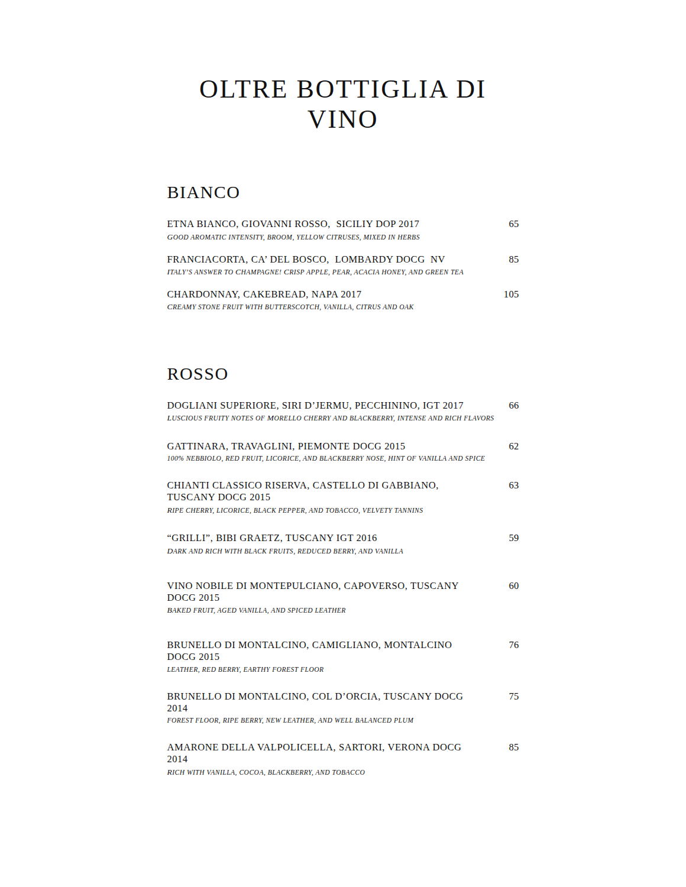Oltre Bottiglia di Vino
Bianco
Etna Bianco, Giovanni Rosso, Siciliy DOP 2017
65
Good aromatic intensity, broom, yellow citruses, mixed in herbs
Franciacorta, Ca’ del Bosco, Lombardy DOCG NV
85
Italy’s answer to Champagne! Crisp apple, pear, acacia honey, and green tea
Chardonnay, Cakebread, Napa 2017
105
Creamy stone fruit with butterscotch, vanilla, citrus and oak
Rosso
Dogliani Superiore, Siri D’Jermu, Pecchinino, IGT 2017
66
Luscious fruity notes of Morello cherry and blackberry, intense and rich flavors
Gattinara, Travaglini, Piemonte DOCG 2015
62
100% Nebbiolo, red fruit, licorice, and blackberry nose, hint of vanilla and spice
Chianti Classico Riserva, Castello di Gabbiano, Tuscany DOCG 2015
63
Ripe cherry, licorice, black pepper, and tobacco, velvety tannins
“Grilli”, Bibi Graetz, Tuscany IGT 2016
59
Dark and rich with black fruits, reduced berry, and vanilla
Vino Nobile di Montepulciano, Capoverso, Tuscany DOCG 2015
60
Baked fruit, aged vanilla, and spiced leather
Brunello di Montalcino, Camigliano, Montalcino DOCG 2015
76
Leather, red berry, earthy forest floor
Brunello di Montalcino, Col D’Orcia, Tuscany DOCG 2014
75
Forest floor, ripe berry, new leather, and well balanced plum
Amarone della Valpolicella, Sartori, Verona DOCG 2014
85
Rich with vanilla, cocoa, blackberry, and tobacco